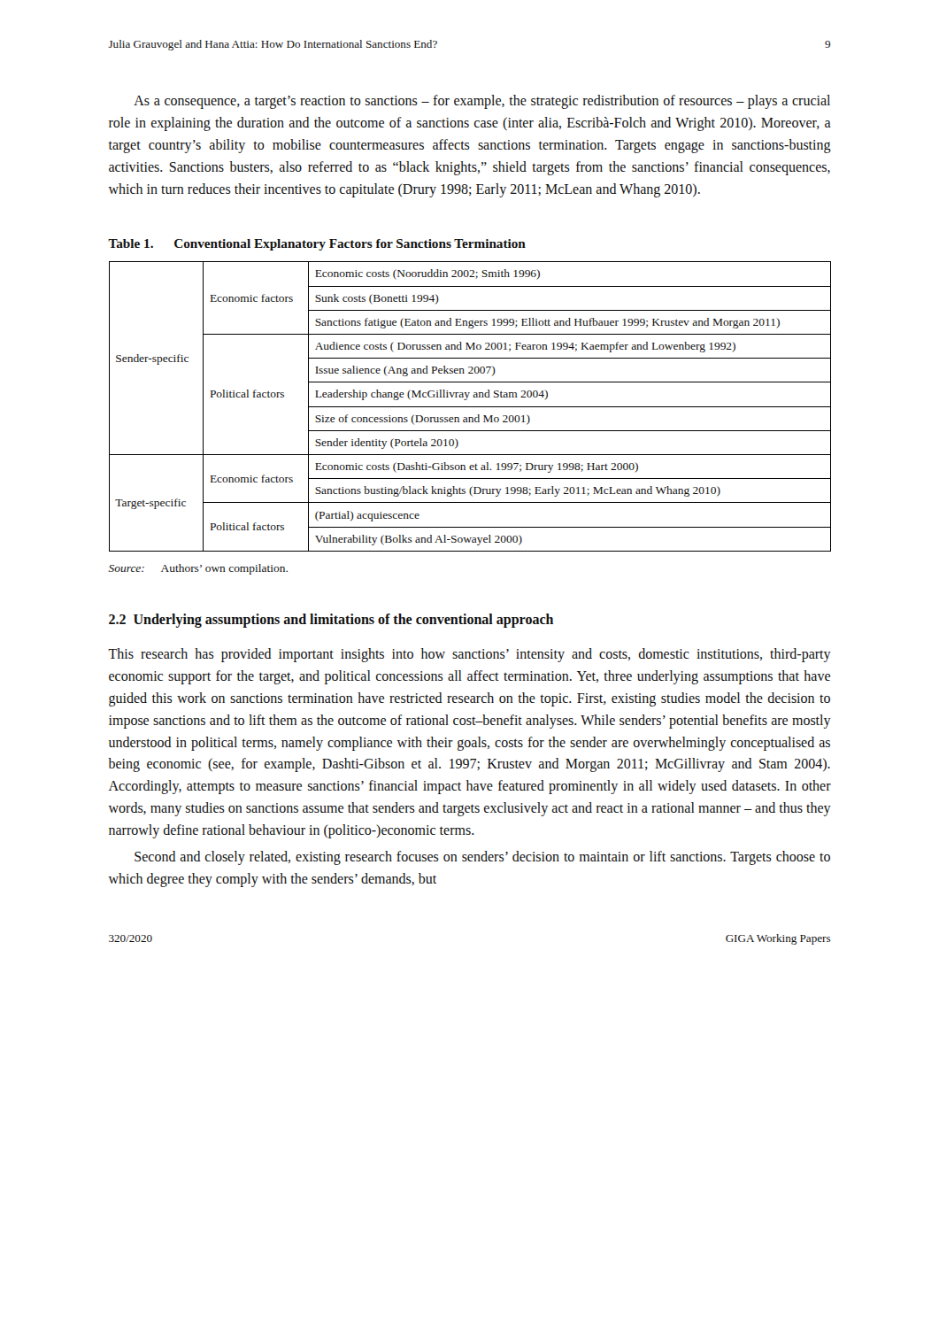Julia Grauvogel and Hana Attia: How Do International Sanctions End? 9
As a consequence, a target’s reaction to sanctions – for example, the strategic redistribution of resources – plays a crucial role in explaining the duration and the outcome of a sanctions case (inter alia, Escribà-Folch and Wright 2010). Moreover, a target country’s ability to mobilise countermeasures affects sanctions termination. Targets engage in sanctions-busting activities. Sanctions busters, also referred to as “black knights,” shield targets from the sanctions’ financial consequences, which in turn reduces their incentives to capitulate (Drury 1998; Early 2011; McLean and Whang 2010).
Table 1. Conventional Explanatory Factors for Sanctions Termination
| Sender-specific | Economic factors | Economic costs (Nooruddin 2002; Smith 1996) |
| Sunk costs (Bonetti 1994) |
| Sanctions fatigue (Eaton and Engers 1999; Elliott and Hufbauer 1999; Krustev and Morgan 2011) |
| Political factors | Audience costs ( Dorussen and Mo 2001; Fearon 1994; Kaempfer and Lowenberg 1992) |
| Issue salience (Ang and Peksen 2007) |
| Leadership change (McGillivray and Stam 2004) |
| Size of concessions (Dorussen and Mo 2001) |
| Sender identity (Portela 2010) |
| Target-specific | Economic factors | Economic costs (Dashti-Gibson et al. 1997; Drury 1998; Hart 2000) |
| Sanctions busting/black knights (Drury 1998; Early 2011; McLean and Whang 2010) |
| Political factors | (Partial) acquiescence |
| Vulnerability (Bolks and Al-Sowayel 2000) |
Source: Authors’ own compilation.
2.2 Underlying assumptions and limitations of the conventional approach
This research has provided important insights into how sanctions’ intensity and costs, domestic institutions, third-party economic support for the target, and political concessions all affect termination. Yet, three underlying assumptions that have guided this work on sanctions termination have restricted research on the topic. First, existing studies model the decision to impose sanctions and to lift them as the outcome of rational cost–benefit analyses. While senders’ potential benefits are mostly understood in political terms, namely compliance with their goals, costs for the sender are overwhelmingly conceptualised as being economic (see, for example, Dashti-Gibson et al. 1997; Krustev and Morgan 2011; McGillivray and Stam 2004). Accordingly, attempts to measure sanctions’ financial impact have featured prominently in all widely used datasets. In other words, many studies on sanctions assume that senders and targets exclusively act and react in a rational manner – and thus they narrowly define rational behaviour in (politico-)economic terms.
Second and closely related, existing research focuses on senders’ decision to maintain or lift sanctions. Targets choose to which degree they comply with the senders’ demands, but
320/2020 GIGA Working Papers